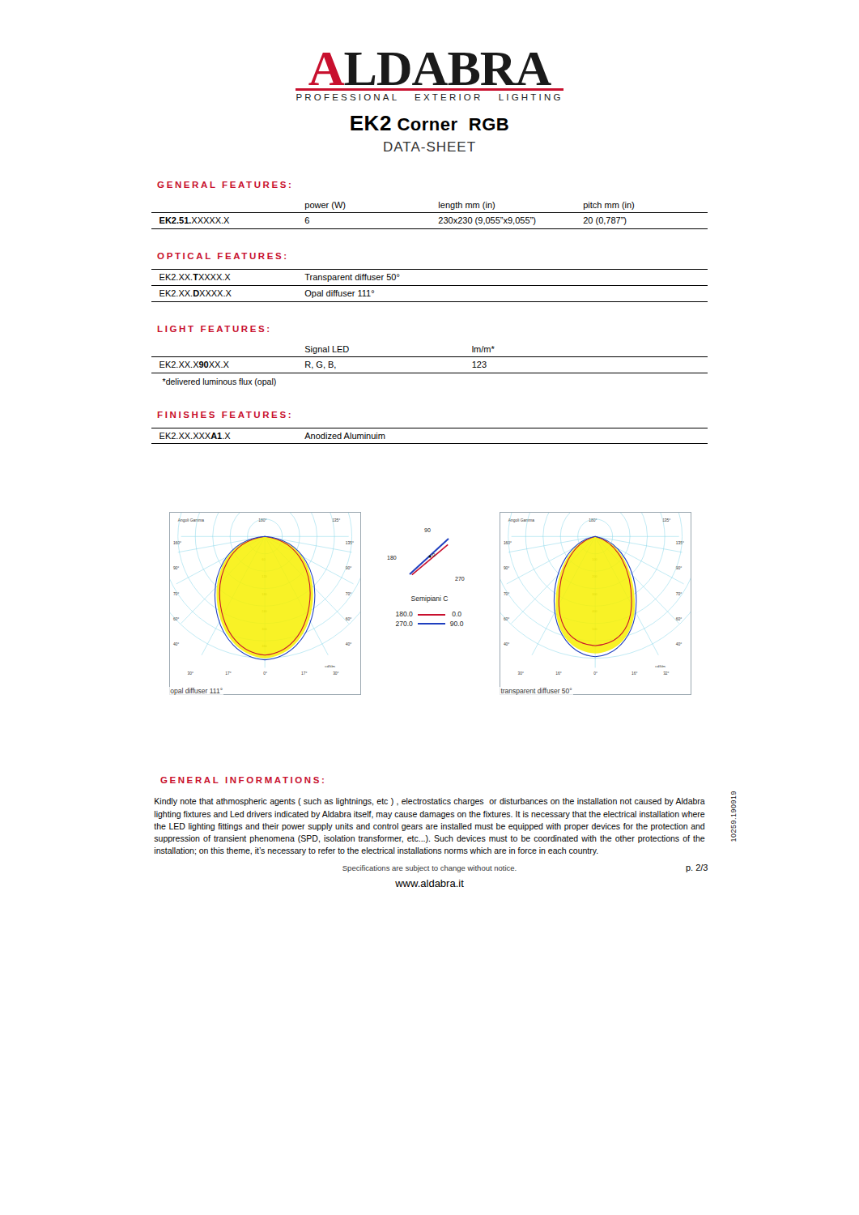ALDABRA
PROFESSIONAL EXTERIOR LIGHTING
EK2 Corner RGB
DATA-SHEET
GENERAL FEATURES:
| | power (W) | length mm (in) | pitch mm (in) |
| --- | --- | --- | --- |
| EK2.51. XXXXX.X | 6 | 230x230 (9,055”x9,055”) | 20 (0,787”) |
OPTICAL FEATURES:
| EK2.XX. T XXXX.X | Transparent diffuser 50° |
| EK2.XX. D XXXX.X | Opal diffuser 111° |
LIGHT FEATURES:
| | Signal LED | lm/m* |
| --- | --- | --- |
| EK2.XX.X 90 XX.X | R, G, B, | 123 |
*delivered luminous flux (opal)
FINISHES FEATURES:
| EK2.XX.XXX A1 .X | Anodized Aluminuim |
Angoli Gamma 180° 135° 160° 90° 70° 60° 40° 135° 90° 70° 60° 40° 30° 17° 0° 17° 30° cd/klm 60 120 180 240 300 360
opal diffuser 111°
90 180 270 0
Semipiani C
| 180.0 | | 0.0 |
| 270.0 | | 90.0 |
Angoli Gamma 180° 135° 160° 90° 70° 60° 40° 135° 90° 70° 60° 40° 30° 16° 0° 16° 32° cd/klm 100 200 300 400 500 600
transparent diffuser 50°
GENERAL INFORMATIONS:
Kindly note that athmospheric agents ( such as lightnings, etc ) , electrostatics charges or disturbances on the installation not caused by Aldabra lighting fixtures and Led drivers indicated by Aldabra itself, may cause damages on the fixtures. It is necessary that the electrical installation where the LED lighting fittings and their power supply units and control gears are installed must be equipped with proper devices for the protection and suppression of transient phenomena (SPD, isolation transformer, etc...). Such devices must to be coordinated with the other protections of the installation; on this theme, it’s necessary to refer to the electrical installations norms which are in force in each country.
10259.190919
Specifications are subject to change without notice.
p. 2/3
www.aldabra.it